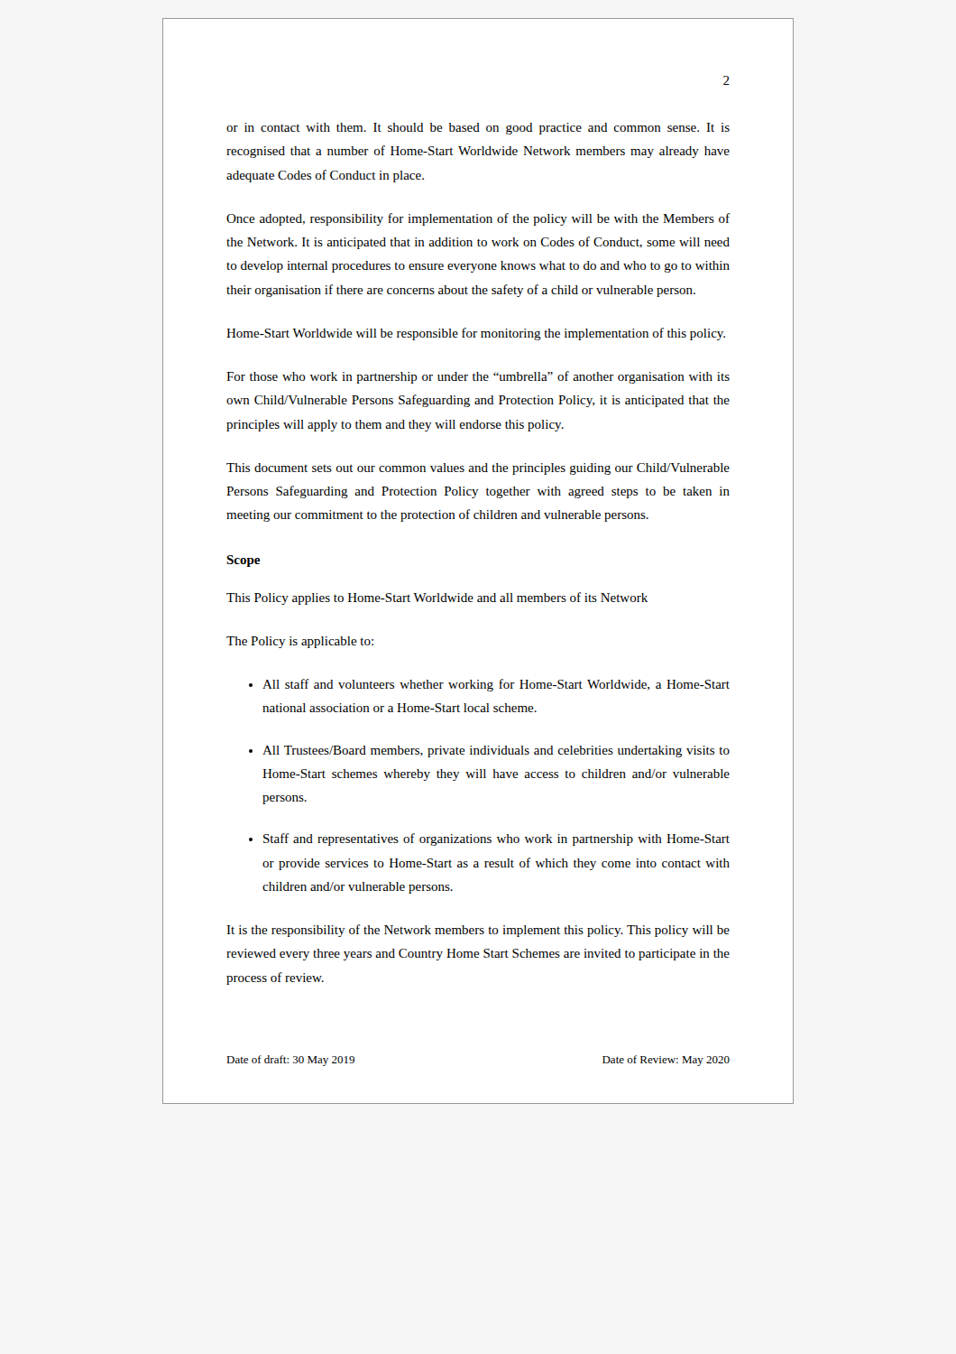2
or in contact with them. It should be based on good practice and common sense. It is recognised that a number of Home-Start Worldwide Network members may already have adequate Codes of Conduct in place.
Once adopted, responsibility for implementation of the policy will be with the Members of the Network. It is anticipated that in addition to work on Codes of Conduct, some will need to develop internal procedures to ensure everyone knows what to do and who to go to within their organisation if there are concerns about the safety of a child or vulnerable person.
Home-Start Worldwide will be responsible for monitoring the implementation of this policy.
For those who work in partnership or under the “umbrella” of another organisation with its own Child/Vulnerable Persons Safeguarding and Protection Policy, it is anticipated that the principles will apply to them and they will endorse this policy.
This document sets out our common values and the principles guiding our Child/Vulnerable Persons Safeguarding and Protection Policy together with agreed steps to be taken in meeting our commitment to the protection of children and vulnerable persons.
Scope
This Policy applies to Home-Start Worldwide and all members of its Network
The Policy is applicable to:
All staff and volunteers whether working for Home-Start Worldwide, a Home-Start national association or a Home-Start local scheme.
All Trustees/Board members, private individuals and celebrities undertaking visits to Home-Start schemes whereby they will have access to children and/or vulnerable persons.
Staff and representatives of organizations who work in partnership with Home-Start or provide services to Home-Start as a result of which they come into contact with children and/or vulnerable persons.
It is the responsibility of the Network members to implement this policy. This policy will be reviewed every three years and Country Home Start Schemes are invited to participate in the process of review.
Date of draft: 30 May 2019 Date of Review: May 2020